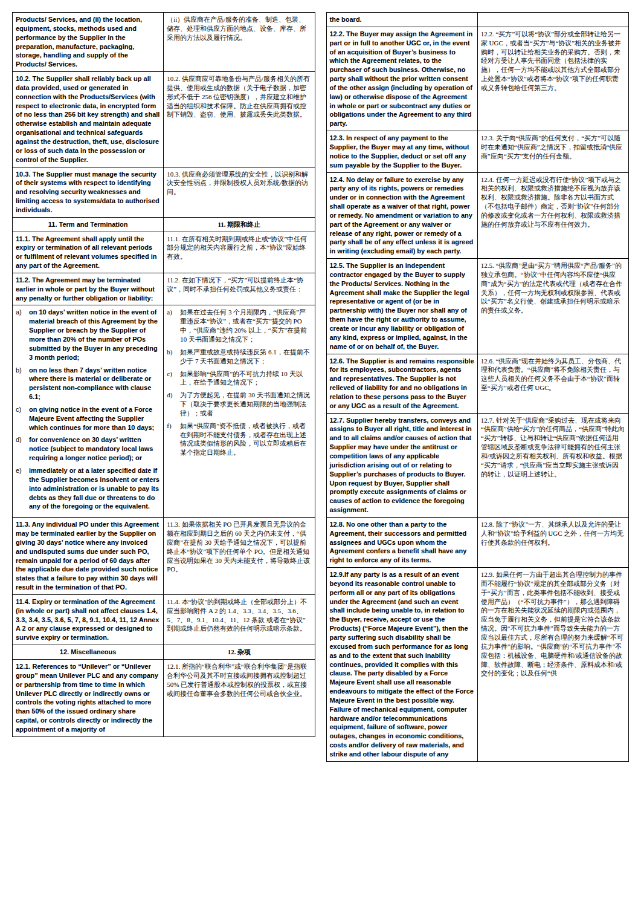| Products/ Services, and (ii) the location, equipment, stocks, methods used and performance by the Supplier in the preparation, manufacture, packaging, storage, handling and supply of the Products/ Services . | （ii）供应商在产品/服务的准备、制造、包装、储存、处理和供应方面的地点、设备、库存、所采用的方法以及履行情况。 |
| 10.2. The Supplier shall reliably back up all data provided, used or generated in connection with the Products/Services (with respect to electronic data, in encrypted form of no less than 256 bit key strength) and shall otherwise establish and maintain adequate organisational and technical safeguards against the destruction, theft, use, disclosure or loss of such data in the possession or control of the Supplier. | 10.2. 供应商应可靠地备份与产品/服务相关的所有提供、使用或生成的数据（关于电子数据，加密形式不低于 256 位密钥强度），并应建立和维护适当的组织和技术保障。防止在供应商拥有或控制下销毁、盗窃、使用、披露或丢失此类数据。 |
| 10.3. The Supplier must manage the security of their systems with respect to identifying and resolving security weaknesses and limiting access to systems/data to authorised individuals. | 10.3. 供应商必须管理系统的安全性，以识别和解决安全性弱点，并限制授权人员对系统/数据的访问。 |
| 11. Term and Termination | 11. 期限和终止 |
| 11.1. The Agreement shall apply until the expiry or termination of all relevant periods or fulfilment of relevant volumes specified in any part of the Agreement. | 11.1. 在所有相关时期到期或终止或“协议”中任何部分规定的相关内容履行之前，本“协议”应始终有效。 |
| 11.2. The Agreement may be terminated earlier in whole or part by the Buyer without any penalty or further obligation or liability: | 11.2. 在如下情况下，“买方”可以提前终止本“协议”，同时不承担任何处罚或其他义务或责任： |
| a) on 10 days’ written notice in the event of material breach of this Agreement by the Supplier or breach by the Supplier of more than 20% of the number of POs submitted by the Buyer in any preceding 3 month period; b) on no less than 7 days’ written notice where there is material or deliberate or persistent non-compliance with clause 6.1; c) on giving notice in the event of a Force Majeure Event affecting the Supplier which continues for more than 10 days; d) for convenience on 30 days’ written notice (subject to mandatory local laws requiring a longer notice period); or e) immediately or at a later specified date if the Supplier becomes insolvent or enters into administration or is unable to pay its debts as they fall due or threatens to do any of the foregoing or the equivalent. | a) 如果在过去任何 3 个月期限内，“供应商”严重违反本“协议”，或者在“买方”提交的 PO 中，“供应商”违约 20% 以上，“买方”在提前 10 天书面通知之情况下； b) 如果严重或故意或持续违反第 6.1，在提前不少于 7 天书面通知之情况下； c) 如果影响“供应商”的不可抗力持续 10 天以上，在给予通知之情况下； d) 为了方便起见，在提前 30 天书面通知之情况下（取决于要求更长通知期限的当地强制法律）；或者 f) 如果“供应商”资不抵债，或者被执行，或者在到期时不能支付债务，或者存在出现上述情况或类似情形的风险，可以立即或稍后在某个指定日期终止。 |
| 11.3. Any individual PO under this Agreement may be terminated earlier by the Supplier on giving 30 days’ notice where any invoiced and undisputed sums due under such PO, remain unpaid for a period of 60 days after the applicable due date provided such notice states that a failure to pay within 30 days will result in the termination of that PO. | 11.3. 如果依据相关 PO 已开具发票且无异议的金额在相应到期日之后的 60 天之内仍未支付，“供应商”在提前 30 天给予通知之情况下，可以提前终止本“协议”项下的任何单个 PO。但是相关通知应当说明如果在 30 天内未能支付，将导致终止该 PO。 |
| 11.4. Expiry or termination of the Agreement (in whole or part) shall not affect clauses 1.4, 3.3, 3.4, 3.5, 3.6, 5, 7, 8, 9.1, 10.4, 11, 12 Annex A 2 or any clause expressed or designed to survive expiry or termination. | 11.4. 本“协议”的到期或终止（全部或部分上）不应当影响附件 A 2 的 1.4、3.3、3.4、3.5、3.6、5、7、8、9.1、10.4、11、12 条款 或者在“协议”到期或终止后仍然有效的任何明示或暗示条款。 |
| 12. Miscellaneous | 12. 杂项 |
| 12.1. References to “Unilever” or “Unilever group” mean Unilever PLC and any company or partnership from time to time in which Unilever PLC directly or indirectly owns or controls the voting rights attached to more than 50% of the issued ordinary share capital, or controls directly or indirectly the appointment of a majority of | 12.1. 所指的“联合利华”或“联合利华集团”是指联合利华公司及其不时直接或间接拥有或控制超过 50% 已发行普通股本或控制权的投票权，或直接或间接任命董事会多数的任何公司或合伙企业。 |
| the board. | |
| 12.2. The Buyer may assign the Agreement in part or in full to another UGC or, in the event of an acquisition of Buyer’s business to which the Agreement relates, to the purchaser of such business. Otherwise, no party shall without the prior written consent of the other assign (including by operation of law) or otherwise dispose of the Agreement in whole or part or subcontract any duties or obligations under the Agreement to any third party. | 12.2. “买方”可以将“协议”部分或全部转让给另一家 UGC，或者当“买方”与“协议”相关的业务被并购时，可以转让给相关业务的采购方。否则，未经对方受让人事先书面同意（包括法律的实施），任何一方均不能或以其他方式全部或部分上处置本“协议”或者将本“协议”项下的任何职责或义务转包给任何第三方。 |
| 12.3. In respect of any payment to the Supplier, the Buyer may at any time, without notice to the Supplier, deduct or set off any sum payable by the Supplier to the Buyer. | 12.3. 关于向“供应商”的任何支付，“买方”可以随时在未通知“供应商”之情况下，扣留或抵消“供应商”应向“买方”支付的任何金额。 |
| 12.4. No delay or failure to exercise by any party any of its rights, powers or remedies under or in connection with the Agreement shall operate as a waiver of that right, power or remedy. No amendment or variation to any part of the Agreement or any waiver or release of any right, power or remedy of a party shall be of any effect unless it is agreed in writing (excluding email) by each party. | 12.4. 任何一方延迟或没有行使“协议”项下或与之相关的权利、权限或救济措施绝不应视为放弃该权利、权限或救济措施。除非各方以书面方式（不包括电子邮件）商定，否则“协议”任何部分的修改或变化或者一方任何权利、权限或救济措施的任何放弃或让与不应有任何效力。 |
| 12.5. The Supplier is an independent contractor engaged by the Buyer to supply the Products/ Services. Nothing in the Agreement shall make the Supplier the legal representative or agent of (or be in partnership with) the Buyer nor shall any of them have the right or authority to assume, create or incur any liability or obligation of any kind, express or implied, against, in the name of or on behalf of, the Buyer. | 12.5. “供应商”是由“买方”聘用供应“产品/服务”的独立承包商。“协议”中任何内容均不应使“供应商”成为“买方”的法定代表或代理（或者存在合作关系），任何一方均无权利或权限参照、代表或以“买方”名义行使、创建或承担任何明示或暗示的责任或义务。 |
| 12.6. The Supplier is and remains responsible for its employees, subcontractors, agents and representatives. The Supplier is not relieved of liability for and no obligations in relation to these persons pass to the Buyer or any UGC as a result of the Agreement. | 12.6. “供应商”现在并始终为其员工、分包商、代理和代表负责。“供应商”将不免除相关责任，与这些人员相关的任何义务不会由于本“协议”而转至“买方”或者任何 UGC。 |
| 12.7. Supplier hereby transfers, conveys and assigns to Buyer all right, title and interest in and to all claims and/or causes of action that Supplier may have under the antitrust or competition laws of any applicable jurisdiction arising out of or relating to Supplier’s purchases of products to Buyer. Upon request by Buyer, Supplier shall promptly execute assignments of claims or causes of action to evidence the foregoing assignment. | 12.7. 针对关于“供应商”采购过去、现在或将来向“供应商”供给“买方”的任何商品，“供应商”特此向“买方”转移、让与和转让“供应商”依据任何适用管辖区域反垄断或竞争法律可能拥有的任何主张和/或诉因之所有相关权利、所有权和收益。根据“买方”请求，“供应商”应当立即实施主张或诉因的转让，以证明上述转让。 |
| 12.8. No one other than a party to the Agreement, their successors and permitted assignees and UGCs upon whom the Agreement confers a benefit shall have any right to enforce any of its terms. | 12.8. 除了“协议”一方、其继承人以及允许的受让人和“协议”给予利益的 UGC 之外，任何一方均无行使其条款的任何权利。 |
| 12.9.If any party is as a result of an event beyond its reasonable control unable to perform all or any part of its obligations under the Agreement (and such an event shall include being unable to, in relation to the Buyer, receive, accept or use the Products) (“Force Majeure Event”), then the party suffering such disability shall be excused from such performance for as long as and to the extent that such inability continues, provided it complies with this clause. The party disabled by a Force Majeure Event shall use all reasonable endeavours to mitigate the effect of the Force Majeure Event in the best possible way. Failure of mechanical equipment, computer hardware and/or telecommunications equipment, failure of software, power outages, changes in economic conditions, costs and/or delivery of raw materials, and strike and other labour dispute of any | 12.9. 如果任何一方由于超出其合理控制力的事件而不能履行“协议”规定的其全部或部分义务（对于“买方”而言，此类事件包括不能收到、接受或使用产品）（“不可抗力事件”），那么遇到障碍的一方在相关失能状况延续的期限内或范围内，应当免于履行相关义务，但前提是它符合该条款情况。因“不可抗力事件”而导致失去能力的一方应当以最佳方式，尽所有合理的努力来缓解“不可抗力事件”的影响。“供应商”的“不可抗力事件”不应包括：机械设备、电脑硬件和/或通信设备的故障、软件故障、断电；经济条件、原料成本和/或交付的变化；以及任何“供 |